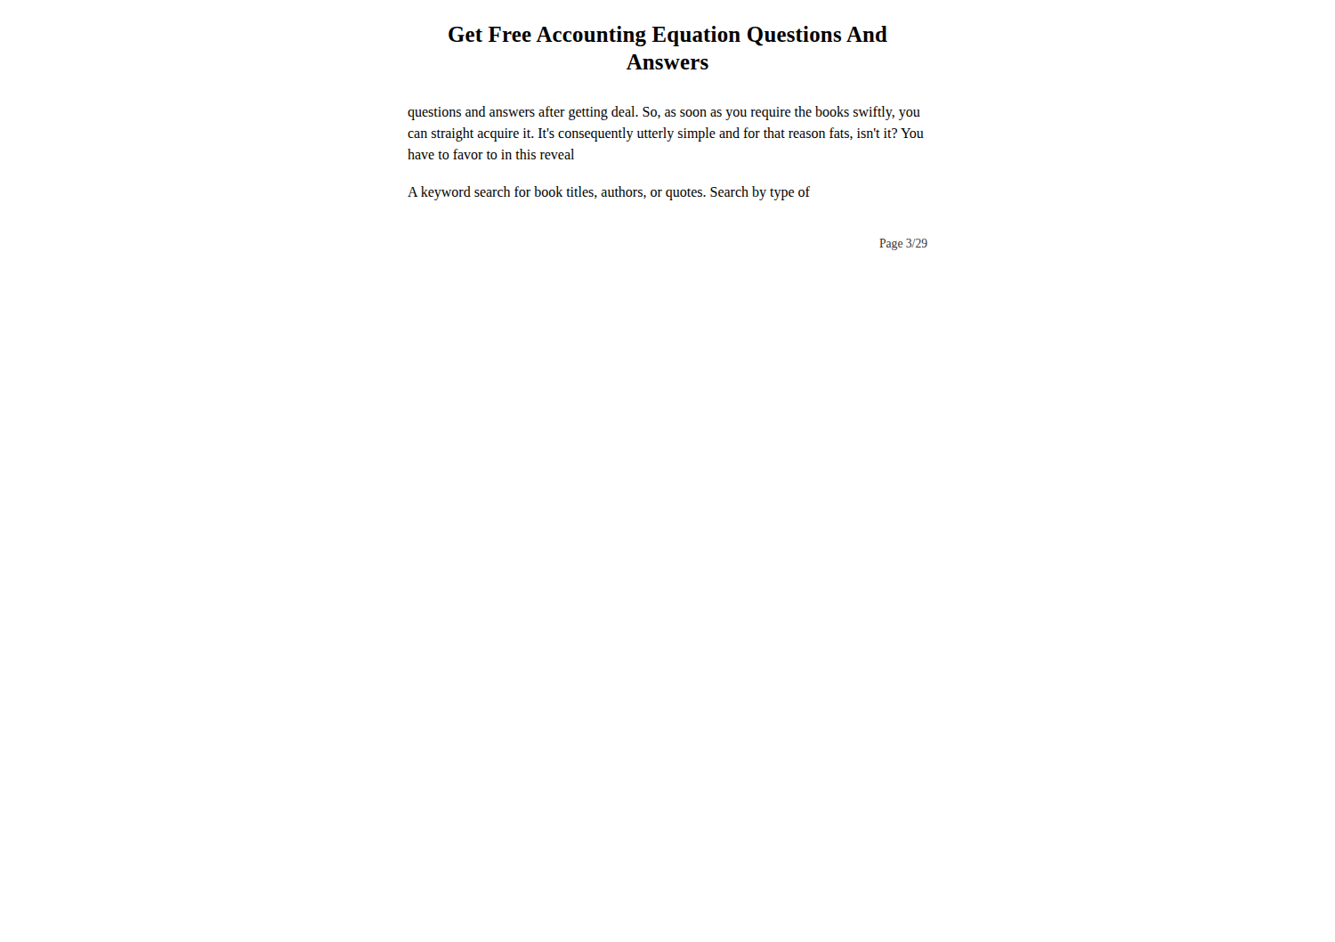Get Free Accounting Equation Questions And Answers
questions and answers after getting deal. So, as soon as you require the books swiftly, you can straight acquire it. It's consequently utterly simple and for that reason fats, isn't it? You have to favor to in this reveal
A keyword search for book titles, authors, or quotes. Search by type of
Page 3/29